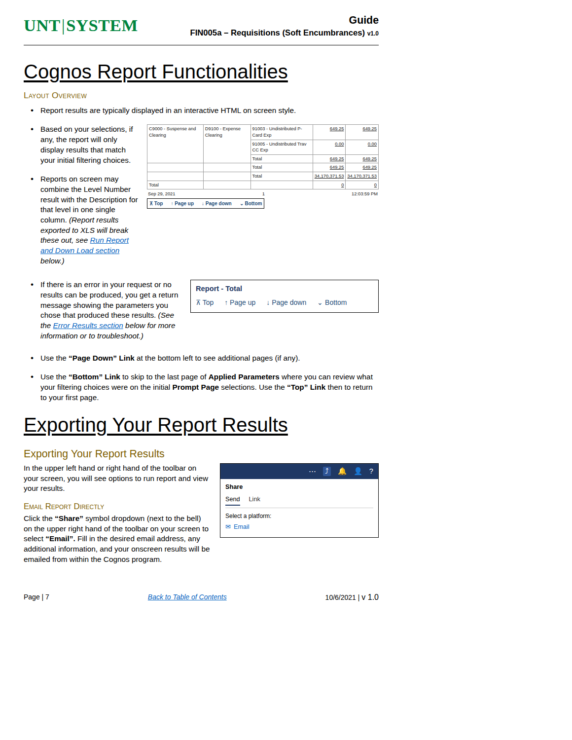UNT|SYSTEM
Guide
FIN005a – Requisitions (Soft Encumbrances) v1.0
Cognos Report Functionalities
Layout Overview
Report results are typically displayed in an interactive HTML on screen style.
Based on your selections, if any, the report will only display results that match your initial filtering choices.
Reports on screen may combine the Level Number result with the Description for that level in one single column. (Report results exported to XLS will break these out, see Run Report and Down Load section below.)
| C9000 - Suspense and Clearing | D9100 - Expense Clearing | 91003 - Undistributed P-Card Exp | 649.25 | 649.25 |
| 91005 - Undistributed Trav CC Exp | 0.00 | 0.00 |
| Total | 649.25 | 649.25 |
| | | Total | 649.25 | 649.25 |
| | | Total | 34,170,371.53 | 34,170,371.53 |
| Total | | | 0 | 0 |
Sep 29, 2021 1 12:03:59 PM
⊼ Top ↑ Page up ↓ Page down ⌄ Bottom
If there is an error in your request or no results can be produced, you get a return message showing the parameters you chose that produced these results. (See the Error Results section below for more information or to troubleshoot.)
Report - Total
⊼ Top ↑ Page up ↓ Page down ⌄ Bottom
Use the “Page Down” Link at the bottom left to see additional pages (if any).
Use the “Bottom” Link to skip to the last page of Applied Parameters where you can review what your filtering choices were on the initial Prompt Page selections. Use the “Top” Link then to return to your first page.
Exporting Your Report Results
Exporting Your Report Results
In the upper left hand or right hand of the toolbar on your screen, you will see options to run report and view your results.
Email Report Directly
Click the “Share” symbol dropdown (next to the bell) on the upper right hand of the toolbar on your screen to select “Email”. Fill in the desired email address, any additional information, and your onscreen results will be emailed from within the Cognos program.
⋯ ⤴ 🔔 👤 ?
Share
Send Link
Select a platform:
✉Email
Page | 7
Back to Table of Contents
10/6/2021 | v 1.0